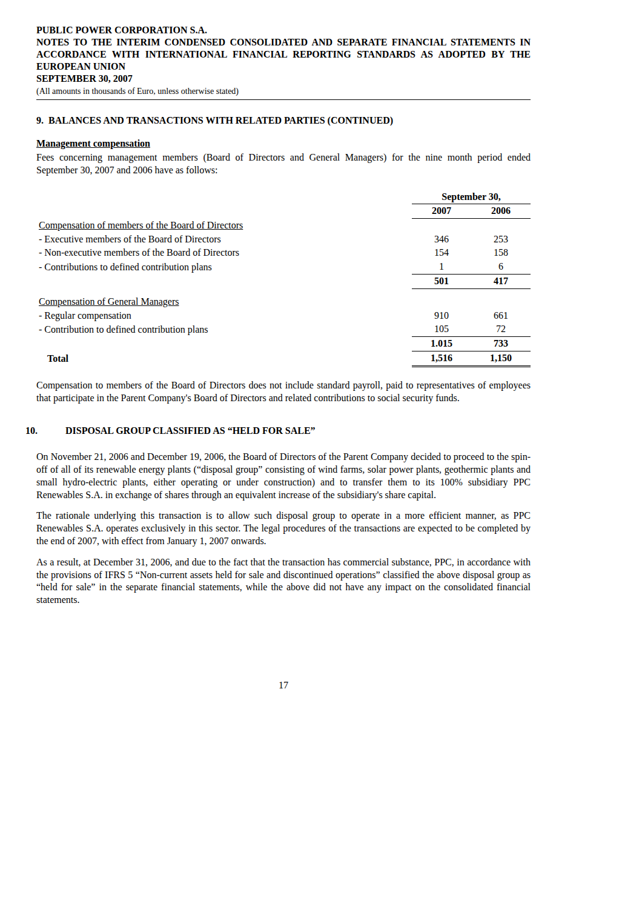Public Power Corporation S.A.
Notes to the interim condensed consolidated and separate financial statements in accordance with International Financial Reporting Standards as adopted by the European Union
September 30, 2007
(All amounts in thousands of Euro, unless otherwise stated)
9. Balances and transactions with related parties (continued)
Management compensation
Fees concerning management members (Board of Directors and General Managers) for the nine month period ended September 30, 2007 and 2006 have as follows:
| | September 30, |
| --- | --- |
| | 2007 | 2006 |
| Compensation of members of the Board of Directors | | |
| - Executive members of the Board of Directors | 346 | 253 |
| - Non-executive members of the Board of Directors | 154 | 158 |
| - Contributions to defined contribution plans | 1 | 6 |
| | 501 | 417 |
| Compensation of General Managers | | |
| - Regular compensation | 910 | 661 |
| - Contribution to defined contribution plans | 105 | 72 |
| | 1.015 | 733 |
| Total | 1,516 | 1,150 |
Compensation to members of the Board of Directors does not include standard payroll, paid to representatives of employees that participate in the Parent Company's Board of Directors and related contributions to social security funds.
10. Disposal group classified as “held for sale”
On November 21, 2006 and December 19, 2006, the Board of Directors of the Parent Company decided to proceed to the spin-off of all of its renewable energy plants (“disposal group” consisting of wind farms, solar power plants, geothermic plants and small hydro-electric plants, either operating or under construction) and to transfer them to its 100% subsidiary PPC Renewables S.A. in exchange of shares through an equivalent increase of the subsidiary's share capital.
The rationale underlying this transaction is to allow such disposal group to operate in a more efficient manner, as PPC Renewables S.A. operates exclusively in this sector. The legal procedures of the transactions are expected to be completed by the end of 2007, with effect from January 1, 2007 onwards.
As a result, at December 31, 2006, and due to the fact that the transaction has commercial substance, PPC, in accordance with the provisions of IFRS 5 “Non-current assets held for sale and discontinued operations” classified the above disposal group as “held for sale” in the separate financial statements, while the above did not have any impact on the consolidated financial statements.
17